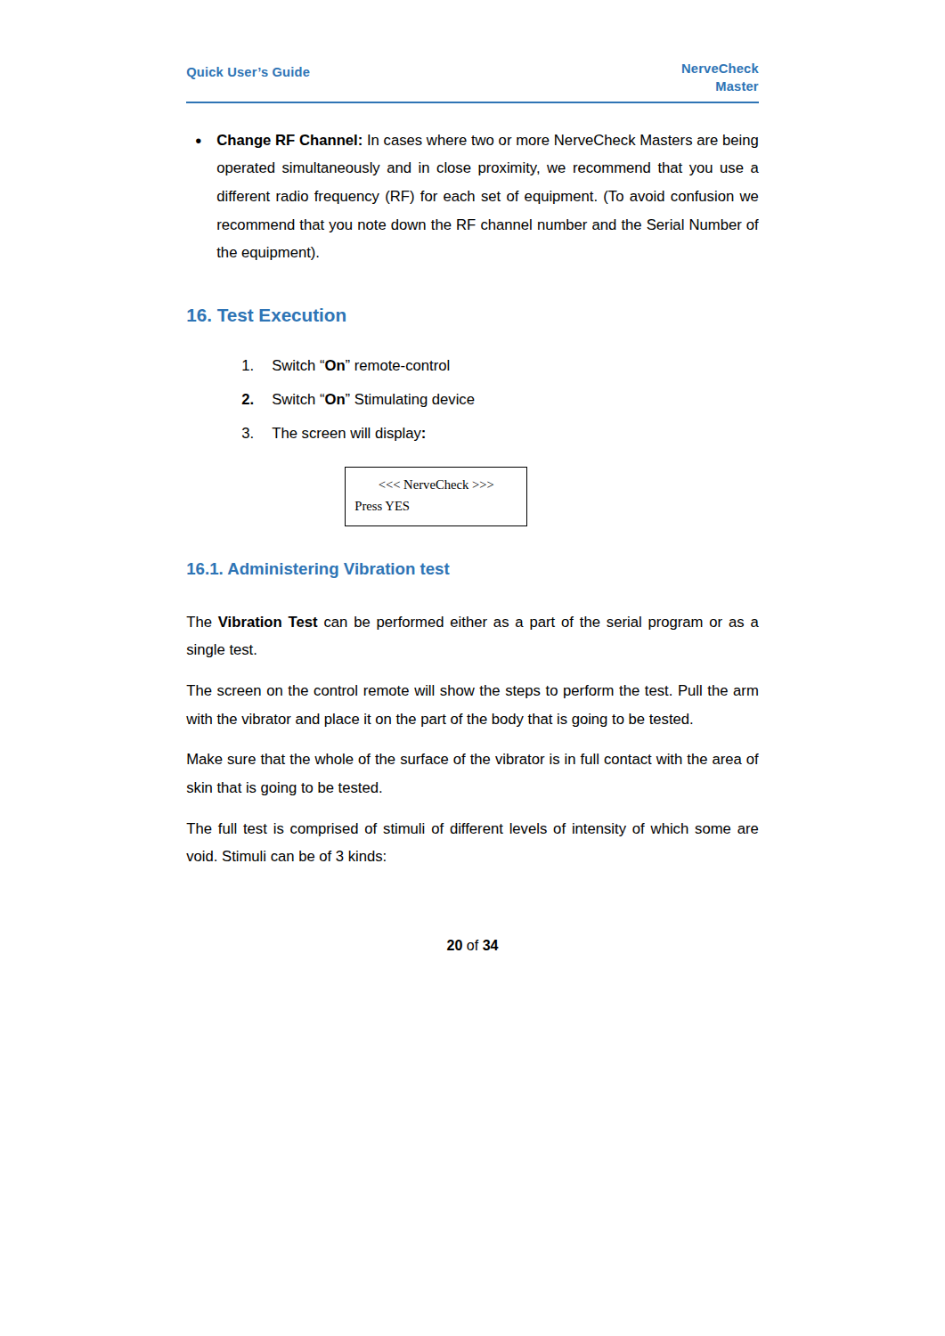Quick User’s Guide
NerveCheck
Master
Change RF Channel: In cases where two or more NerveCheck Masters are being operated simultaneously and in close proximity, we recommend that you use a different radio frequency (RF) for each set of equipment. (To avoid confusion we recommend that you note down the RF channel number and the Serial Number of the equipment).
16. Test Execution
Switch “On” remote-control
Switch “On” Stimulating device
The screen will display:
<<< NerveCheck >>>
Press YES
16.1. Administering Vibration test
The Vibration Test can be performed either as a part of the serial program or as a single test.
The screen on the control remote will show the steps to perform the test. Pull the arm with the vibrator and place it on the part of the body that is going to be tested.
Make sure that the whole of the surface of the vibrator is in full contact with the area of skin that is going to be tested.
The full test is comprised of stimuli of different levels of intensity of which some are void. Stimuli can be of 3 kinds:
20 of 34